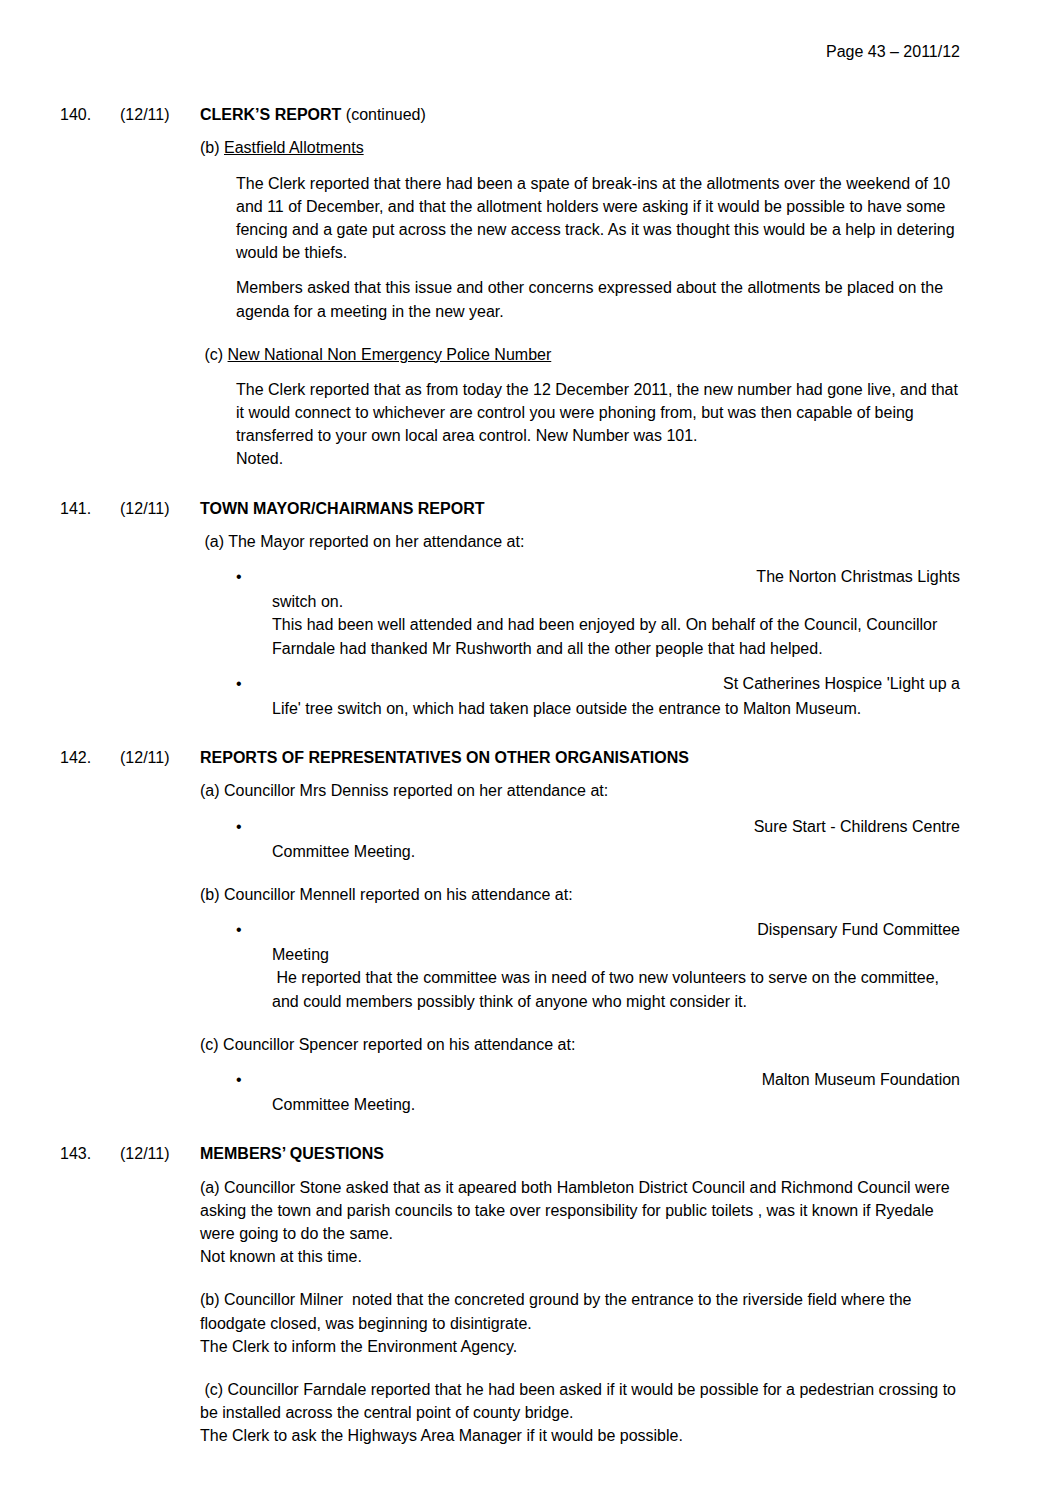Page 43 – 2011/12
140. (12/11) CLERK’S REPORT (continued)
(b) Eastfield Allotments
The Clerk reported that there had been a spate of break-ins at the allotments over the weekend of 10 and 11 of December, and that the allotment holders were asking if it would be possible to have some fencing and a gate put across the new access track. As it was thought this would be a help in detering would be thiefs.
Members asked that this issue and other concerns expressed about the allotments be placed on the agenda for a meeting in the new year.
(c) New National Non Emergency Police Number
The Clerk reported that as from today the 12 December 2011, the new number had gone live, and that it would connect to whichever are control you were phoning from, but was then capable of being transferred to your own local area control. New Number was 101.
Noted.
141. (12/11) TOWN MAYOR/CHAIRMANS REPORT
(a) The Mayor reported on her attendance at:
• The Norton Christmas Lights
switch on.
This had been well attended and had been enjoyed by all. On behalf of the Council, Councillor Farndale had thanked Mr Rushworth and all the other people that had helped.
• St Catherines Hospice 'Light up a
Life' tree switch on, which had taken place outside the entrance to Malton Museum.
142. (12/11) REPORTS OF REPRESENTATIVES ON OTHER ORGANISATIONS
(a) Councillor Mrs Denniss reported on her attendance at:
• Sure Start - Childrens Centre
Committee Meeting.
(b) Councillor Mennell reported on his attendance at:
• Dispensary Fund Committee
Meeting
He reported that the committee was in need of two new volunteers to serve on the committee, and could members possibly think of anyone who might consider it.
(c) Councillor Spencer reported on his attendance at:
• Malton Museum Foundation
Committee Meeting.
143. (12/11) MEMBERS’ QUESTIONS
(a) Councillor Stone asked that as it apeared both Hambleton District Council and Richmond Council were asking the town and parish councils to take over responsibility for public toilets , was it known if Ryedale were going to do the same.
Not known at this time.
(b) Councillor Milner noted that the concreted ground by the entrance to the riverside field where the floodgate closed, was beginning to disintigrate.
The Clerk to inform the Environment Agency.
(c) Councillor Farndale reported that he had been asked if it would be possible for a pedestrian crossing to be installed across the central point of county bridge.
The Clerk to ask the Highways Area Manager if it would be possible.